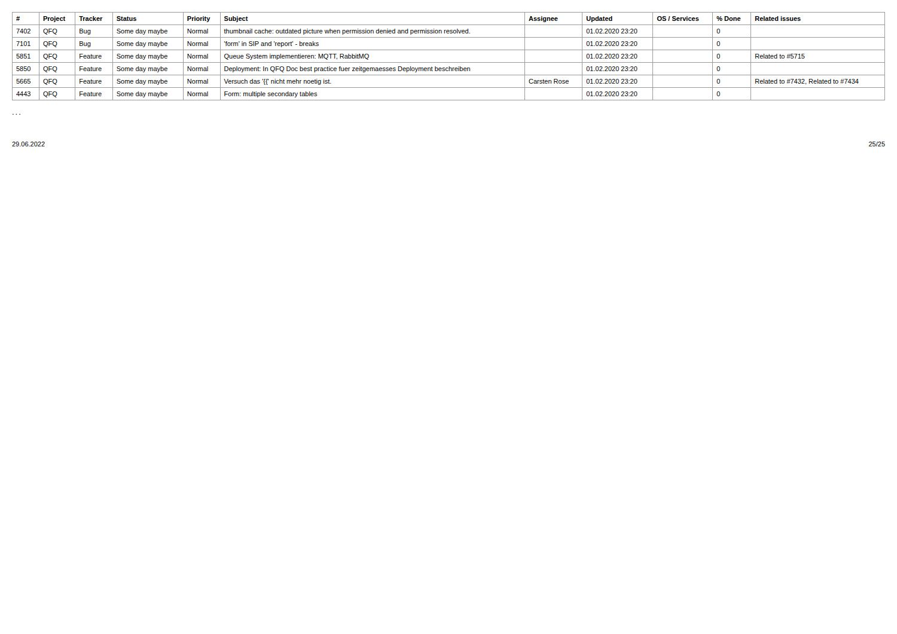| # | Project | Tracker | Status | Priority | Subject | Assignee | Updated | OS / Services | % Done | Related issues |
| --- | --- | --- | --- | --- | --- | --- | --- | --- | --- | --- |
| 7402 | QFQ | Bug | Some day maybe | Normal | thumbnail cache: outdated picture when permission denied and permission resolved. | | 01.02.2020 23:20 | | 0 | |
| 7101 | QFQ | Bug | Some day maybe | Normal | 'form' in SIP and 'report' - breaks | | 01.02.2020 23:20 | | 0 | |
| 5851 | QFQ | Feature | Some day maybe | Normal | Queue System implementieren: MQTT, RabbitMQ | | 01.02.2020 23:20 | | 0 | Related to #5715 |
| 5850 | QFQ | Feature | Some day maybe | Normal | Deployment: In QFQ Doc best practice fuer zeitgemaesses Deployment beschreiben | | 01.02.2020 23:20 | | 0 | |
| 5665 | QFQ | Feature | Some day maybe | Normal | Versuch das '{{' nicht mehr noetig ist. | Carsten Rose | 01.02.2020 23:20 | | 0 | Related to #7432, Related to #7434 |
| 4443 | QFQ | Feature | Some day maybe | Normal | Form: multiple secondary tables | | 01.02.2020 23:20 | | 0 | |
...
29.06.2022 25/25